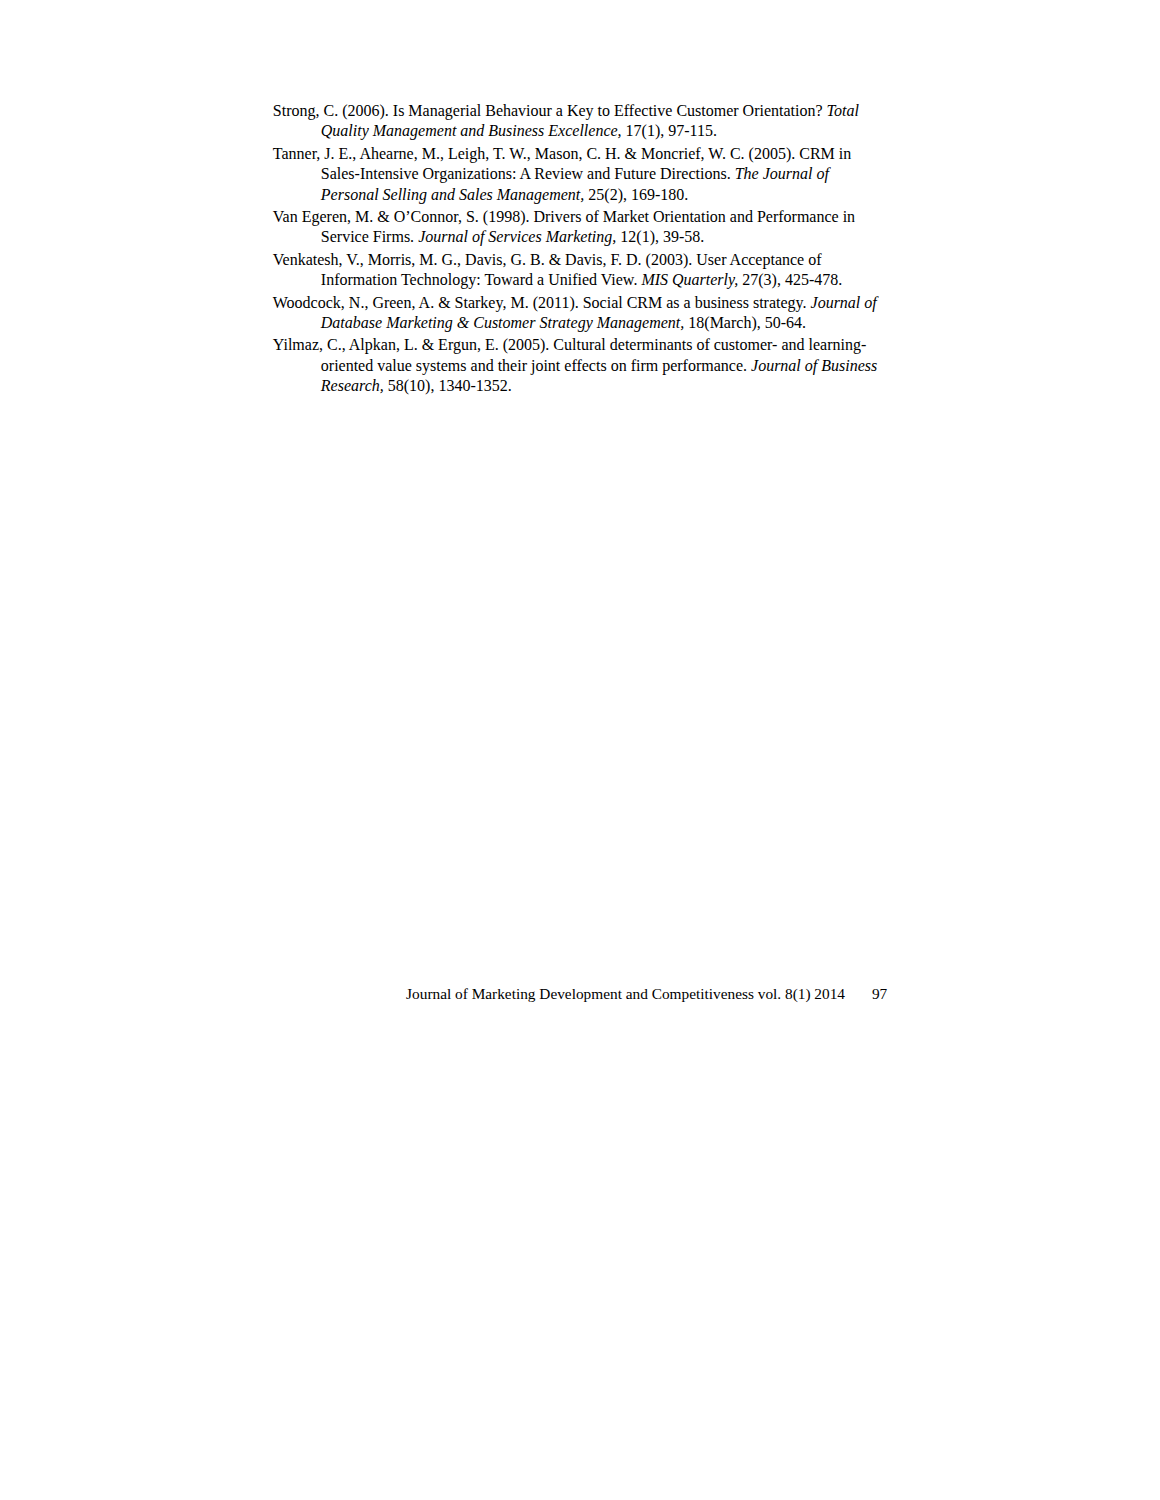Strong, C. (2006). Is Managerial Behaviour a Key to Effective Customer Orientation? Total Quality Management and Business Excellence, 17(1), 97-115.
Tanner, J. E., Ahearne, M., Leigh, T. W., Mason, C. H. & Moncrief, W. C. (2005). CRM in Sales-Intensive Organizations: A Review and Future Directions. The Journal of Personal Selling and Sales Management, 25(2), 169-180.
Van Egeren, M. & O’Connor, S. (1998). Drivers of Market Orientation and Performance in Service Firms. Journal of Services Marketing, 12(1), 39-58.
Venkatesh, V., Morris, M. G., Davis, G. B. & Davis, F. D. (2003). User Acceptance of Information Technology: Toward a Unified View. MIS Quarterly, 27(3), 425-478.
Woodcock, N., Green, A. & Starkey, M. (2011). Social CRM as a business strategy. Journal of Database Marketing & Customer Strategy Management, 18(March), 50-64.
Yilmaz, C., Alpkan, L. & Ergun, E. (2005). Cultural determinants of customer- and learning-oriented value systems and their joint effects on firm performance. Journal of Business Research, 58(10), 1340-1352.
Journal of Marketing Development and Competitiveness vol. 8(1) 201497